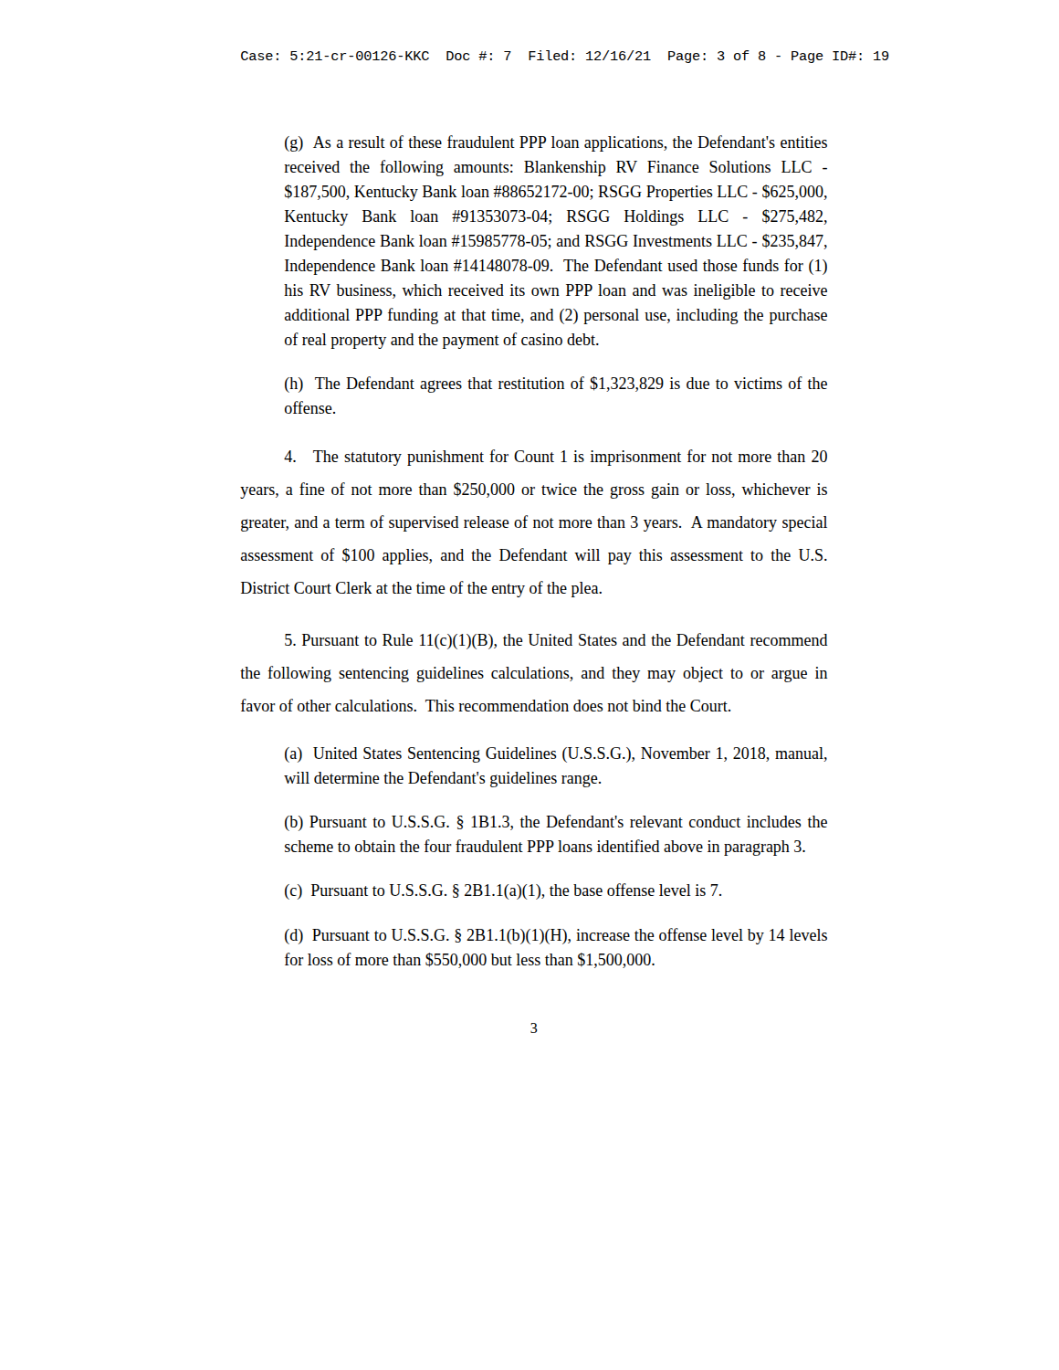Case: 5:21-cr-00126-KKC Doc #: 7 Filed: 12/16/21 Page: 3 of 8 - Page ID#: 19
(g) As a result of these fraudulent PPP loan applications, the Defendant's entities received the following amounts: Blankenship RV Finance Solutions LLC - $187,500, Kentucky Bank loan #88652172-00; RSGG Properties LLC - $625,000, Kentucky Bank loan #91353073-04; RSGG Holdings LLC - $275,482, Independence Bank loan #15985778-05; and RSGG Investments LLC - $235,847, Independence Bank loan #14148078-09. The Defendant used those funds for (1) his RV business, which received its own PPP loan and was ineligible to receive additional PPP funding at that time, and (2) personal use, including the purchase of real property and the payment of casino debt.
(h) The Defendant agrees that restitution of $1,323,829 is due to victims of the offense.
4. The statutory punishment for Count 1 is imprisonment for not more than 20 years, a fine of not more than $250,000 or twice the gross gain or loss, whichever is greater, and a term of supervised release of not more than 3 years. A mandatory special assessment of $100 applies, and the Defendant will pay this assessment to the U.S. District Court Clerk at the time of the entry of the plea.
5. Pursuant to Rule 11(c)(1)(B), the United States and the Defendant recommend the following sentencing guidelines calculations, and they may object to or argue in favor of other calculations. This recommendation does not bind the Court.
(a) United States Sentencing Guidelines (U.S.S.G.), November 1, 2018, manual, will determine the Defendant's guidelines range.
(b) Pursuant to U.S.S.G. § 1B1.3, the Defendant's relevant conduct includes the scheme to obtain the four fraudulent PPP loans identified above in paragraph 3.
(c) Pursuant to U.S.S.G. § 2B1.1(a)(1), the base offense level is 7.
(d) Pursuant to U.S.S.G. § 2B1.1(b)(1)(H), increase the offense level by 14 levels for loss of more than $550,000 but less than $1,500,000.
3